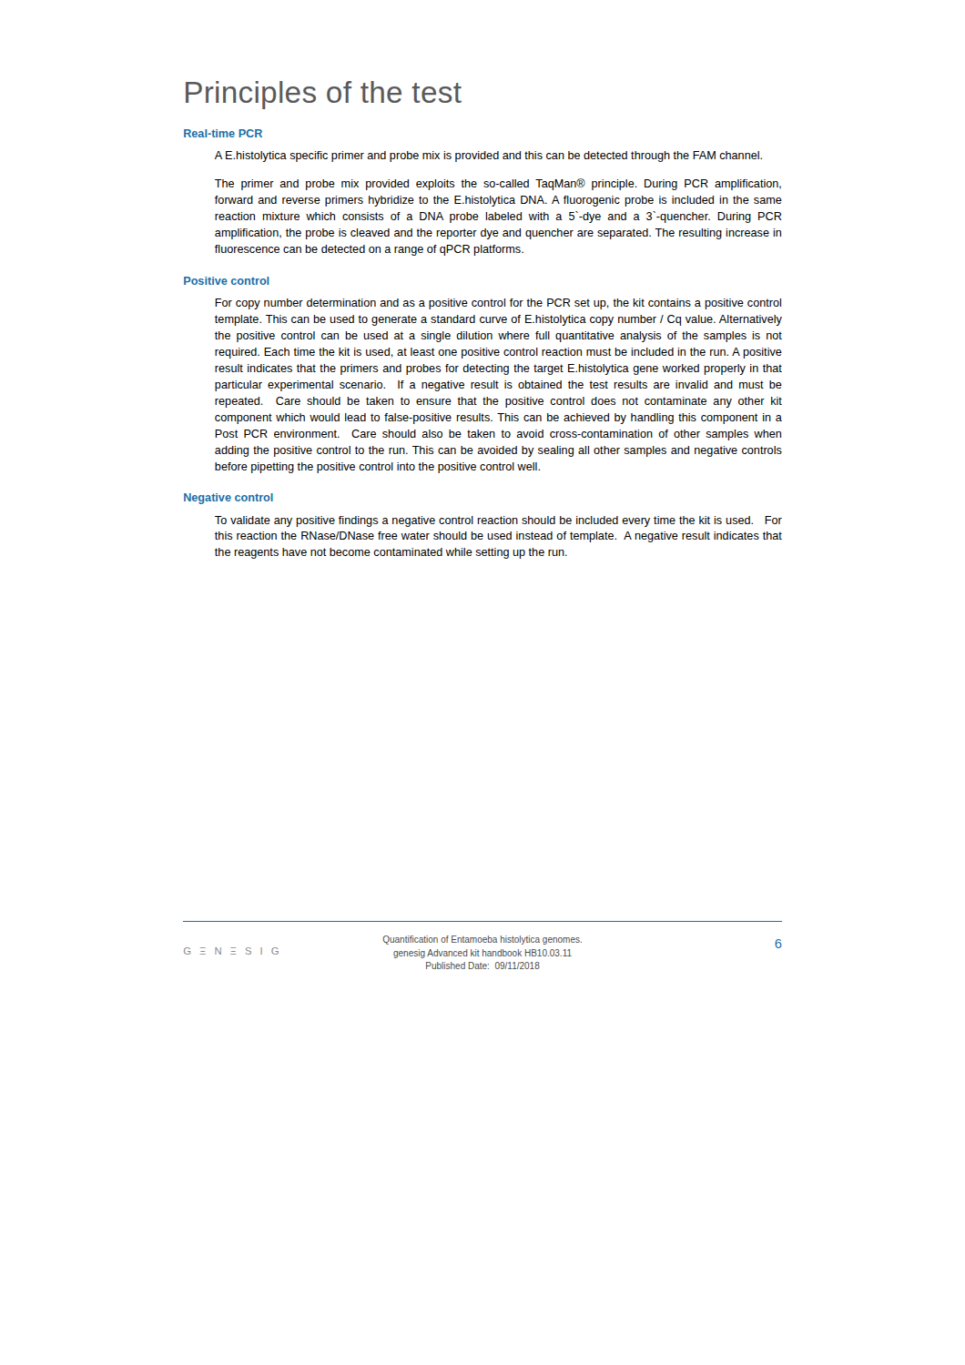Principles of the test
Real-time PCR
A E.histolytica specific primer and probe mix is provided and this can be detected through the FAM channel.
The primer and probe mix provided exploits the so-called TaqMan® principle. During PCR amplification, forward and reverse primers hybridize to the E.histolytica DNA. A fluorogenic probe is included in the same reaction mixture which consists of a DNA probe labeled with a 5`-dye and a 3`-quencher. During PCR amplification, the probe is cleaved and the reporter dye and quencher are separated. The resulting increase in fluorescence can be detected on a range of qPCR platforms.
Positive control
For copy number determination and as a positive control for the PCR set up, the kit contains a positive control template. This can be used to generate a standard curve of E.histolytica copy number / Cq value. Alternatively the positive control can be used at a single dilution where full quantitative analysis of the samples is not required. Each time the kit is used, at least one positive control reaction must be included in the run. A positive result indicates that the primers and probes for detecting the target E.histolytica gene worked properly in that particular experimental scenario. If a negative result is obtained the test results are invalid and must be repeated. Care should be taken to ensure that the positive control does not contaminate any other kit component which would lead to false-positive results. This can be achieved by handling this component in a Post PCR environment. Care should also be taken to avoid cross-contamination of other samples when adding the positive control to the run. This can be avoided by sealing all other samples and negative controls before pipetting the positive control into the positive control well.
Negative control
To validate any positive findings a negative control reaction should be included every time the kit is used. For this reaction the RNase/DNase free water should be used instead of template. A negative result indicates that the reagents have not become contaminated while setting up the run.
G Ξ N Ξ S I G
Quantification of Entamoeba histolytica genomes.
genesig Advanced kit handbook HB10.03.11
Published Date: 09/11/2018
6